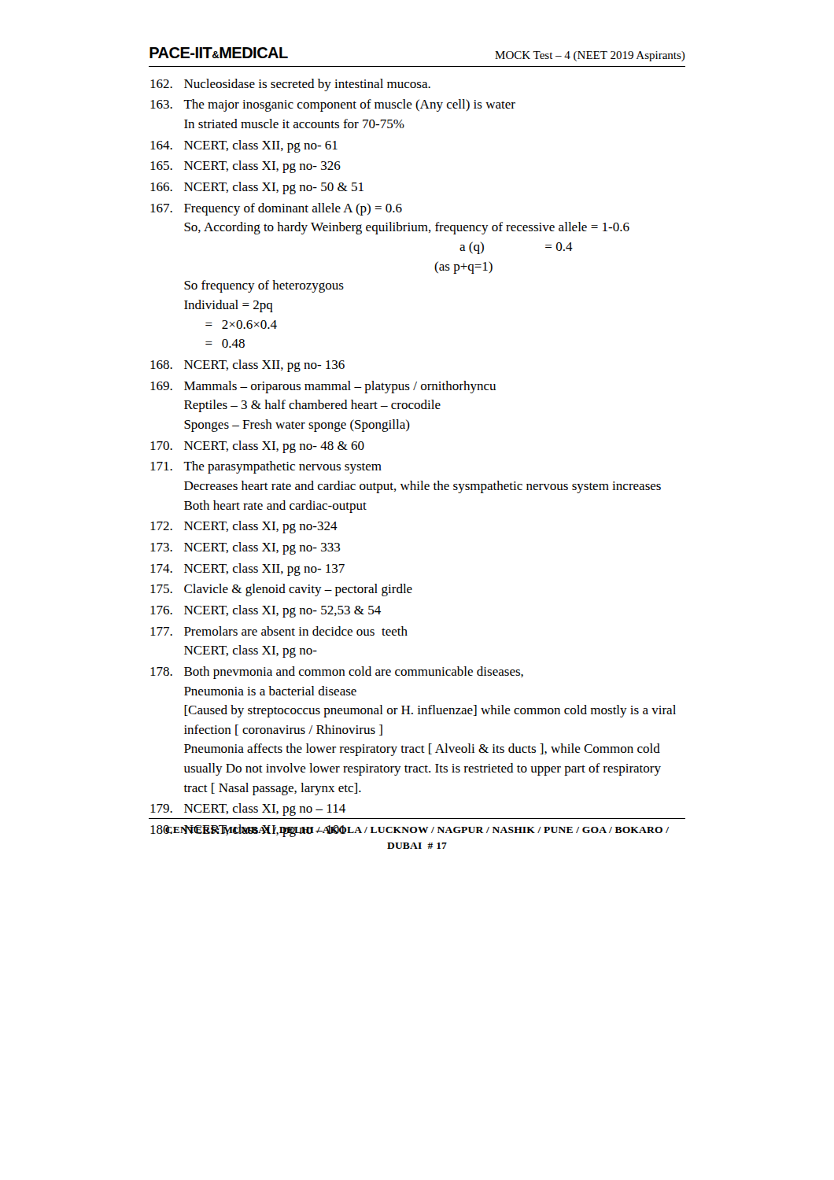PACE-IIT&MEDICAL
MOCK Test – 4 (NEET 2019 Aspirants)
162. Nucleosidase is secreted by intestinal mucosa.
163. The major inosganic component of muscle (Any cell) is water In striated muscle it accounts for 70-75%
164. NCERT, class XII, pg no- 61
165. NCERT, class XI, pg no- 326
166. NCERT, class XI, pg no- 50 & 51
167. Frequency of dominant allele A (p) = 0.6 So, According to hardy Weinberg equilibrium, frequency of recessive allele = 1-0.6 a (q) = 0.4 (as p+q=1) So frequency of heterozygous Individual = 2pq = 2×0.6×0.4 = 0.48
168. NCERT, class XII, pg no- 136
169. Mammals – oriparous mammal – platypus / ornithorhyncu Reptiles – 3 & half chambered heart – crocodile Sponges – Fresh water sponge (Spongilla)
170. NCERT, class XI, pg no- 48 & 60
171. The parasympathetic nervous system Decreases heart rate and cardiac output, while the sysmpathetic nervous system increases Both heart rate and cardiac-output
172. NCERT, class XI, pg no-324
173. NCERT, class XI, pg no- 333
174. NCERT, class XII, pg no- 137
175. Clavicle & glenoid cavity – pectoral girdle
176. NCERT, class XI, pg no- 52,53 & 54
177. Premolars are absent in decidce ous teeth NCERT, class XI, pg no-
178. Both pnevmonia and common cold are communicable diseases, Pneumonia is a bacterial disease [Caused by streptococcus pneumonal or H. influenzae] while common cold mostly is a viral infection [ coronavirus / Rhinovirus ] Pneumonia affects the lower respiratory tract [ Alveoli & its ducts ], while Common cold usually Do not involve lower respiratory tract. Its is restrieted to upper part of respiratory tract [ Nasal passage, larynx etc].
179. NCERT, class XI, pg no – 114
180. NCERT, class XI, pg no – 101
CENTERS: MUMBAI / DELHI / AKOLA / LUCKNOW / NAGPUR / NASHIK / PUNE / GOA / BOKARO / DUBAI # 17